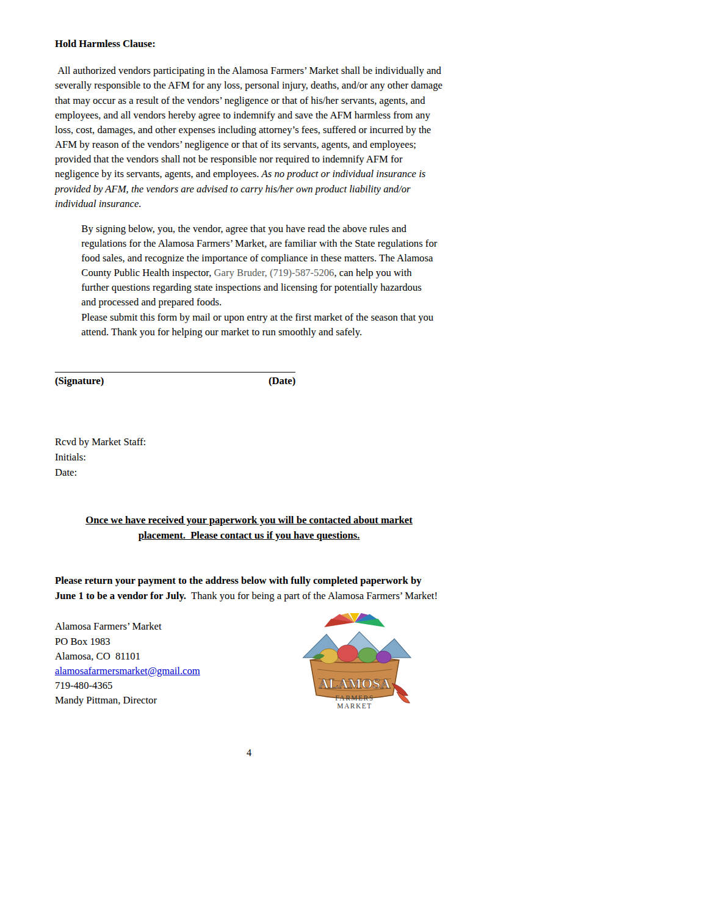Hold Harmless Clause:
All authorized vendors participating in the Alamosa Farmers’ Market shall be individually and severally responsible to the AFM for any loss, personal injury, deaths, and/or any other damage that may occur as a result of the vendors’ negligence or that of his/her servants, agents, and employees, and all vendors hereby agree to indemnify and save the AFM harmless from any loss, cost, damages, and other expenses including attorney’s fees, suffered or incurred by the AFM by reason of the vendors’ negligence or that of its servants, agents, and employees; provided that the vendors shall not be responsible nor required to indemnify AFM for negligence by its servants, agents, and employees. As no product or individual insurance is provided by AFM, the vendors are advised to carry his/her own product liability and/or individual insurance.
By signing below, you, the vendor, agree that you have read the above rules and regulations for the Alamosa Farmers’ Market, are familiar with the State regulations for food sales, and recognize the importance of compliance in these matters. The Alamosa County Public Health inspector, Gary Bruder, (719)-587-5206, can help you with further questions regarding state inspections and licensing for potentially hazardous and processed and prepared foods.
Please submit this form by mail or upon entry at the first market of the season that you attend. Thank you for helping our market to run smoothly and safely.
(Signature) (Date)
Rcvd by Market Staff:
Initials:
Date:
Once we have received your paperwork you will be contacted about market placement. Please contact us if you have questions.
Please return your payment to the address below with fully completed paperwork by June 1 to be a vendor for July. Thank you for being a part of the Alamosa Farmers’ Market!
Alamosa Farmers’ Market
PO Box 1983
Alamosa, CO 81101
alamosafarmersmarket@gmail.com
719-480-4365
Mandy Pittman, Director
ALAMOSA FARMERS MARKET
4